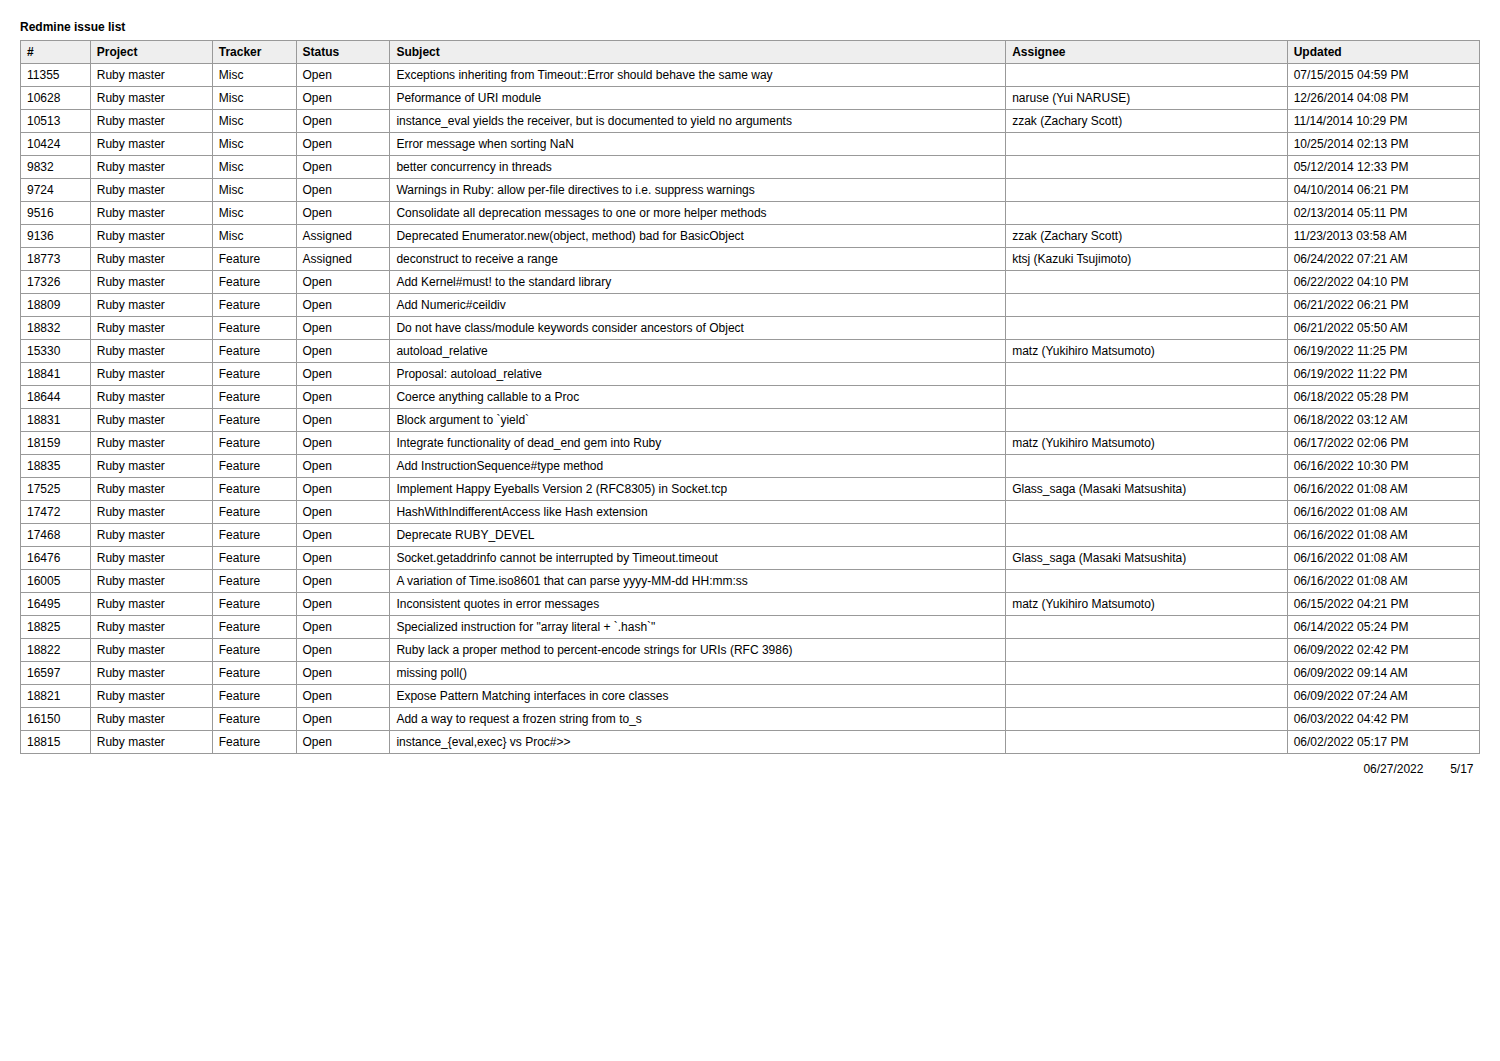Redmine issue list
| # | Project | Tracker | Status | Subject | Assignee | Updated |
| --- | --- | --- | --- | --- | --- | --- |
| 11355 | Ruby master | Misc | Open | Exceptions inheriting from Timeout::Error should behave the same way | | 07/15/2015 04:59 PM |
| 10628 | Ruby master | Misc | Open | Peformance of URI module | naruse (Yui NARUSE) | 12/26/2014 04:08 PM |
| 10513 | Ruby master | Misc | Open | instance_eval yields the receiver, but is documented to yield no arguments | zzak (Zachary Scott) | 11/14/2014 10:29 PM |
| 10424 | Ruby master | Misc | Open | Error message when sorting NaN | | 10/25/2014 02:13 PM |
| 9832 | Ruby master | Misc | Open | better concurrency in threads | | 05/12/2014 12:33 PM |
| 9724 | Ruby master | Misc | Open | Warnings in Ruby: allow per-file directives to i.e. suppress warnings | | 04/10/2014 06:21 PM |
| 9516 | Ruby master | Misc | Open | Consolidate all deprecation messages to one or more helper methods | | 02/13/2014 05:11 PM |
| 9136 | Ruby master | Misc | Assigned | Deprecated Enumerator.new(object, method) bad for BasicObject | zzak (Zachary Scott) | 11/23/2013 03:58 AM |
| 18773 | Ruby master | Feature | Assigned | deconstruct to receive a range | ktsj (Kazuki Tsujimoto) | 06/24/2022 07:21 AM |
| 17326 | Ruby master | Feature | Open | Add Kernel#must! to the standard library | | 06/22/2022 04:10 PM |
| 18809 | Ruby master | Feature | Open | Add Numeric#ceildiv | | 06/21/2022 06:21 PM |
| 18832 | Ruby master | Feature | Open | Do not have class/module keywords consider ancestors of Object | | 06/21/2022 05:50 AM |
| 15330 | Ruby master | Feature | Open | autoload_relative | matz (Yukihiro Matsumoto) | 06/19/2022 11:25 PM |
| 18841 | Ruby master | Feature | Open | Proposal: autoload_relative | | 06/19/2022 11:22 PM |
| 18644 | Ruby master | Feature | Open | Coerce anything callable to a Proc | | 06/18/2022 05:28 PM |
| 18831 | Ruby master | Feature | Open | Block argument to `yield` | | 06/18/2022 03:12 AM |
| 18159 | Ruby master | Feature | Open | Integrate functionality of dead_end gem into Ruby | matz (Yukihiro Matsumoto) | 06/17/2022 02:06 PM |
| 18835 | Ruby master | Feature | Open | Add InstructionSequence#type method | | 06/16/2022 10:30 PM |
| 17525 | Ruby master | Feature | Open | Implement Happy Eyeballs Version 2 (RFC8305) in Socket.tcp | Glass_saga (Masaki Matsushita) | 06/16/2022 01:08 AM |
| 17472 | Ruby master | Feature | Open | HashWithIndifferentAccess like Hash extension | | 06/16/2022 01:08 AM |
| 17468 | Ruby master | Feature | Open | Deprecate RUBY_DEVEL | | 06/16/2022 01:08 AM |
| 16476 | Ruby master | Feature | Open | Socket.getaddrinfo cannot be interrupted by Timeout.timeout | Glass_saga (Masaki Matsushita) | 06/16/2022 01:08 AM |
| 16005 | Ruby master | Feature | Open | A variation of Time.iso8601 that can parse yyyy-MM-dd HH:mm:ss | | 06/16/2022 01:08 AM |
| 16495 | Ruby master | Feature | Open | Inconsistent quotes in error messages | matz (Yukihiro Matsumoto) | 06/15/2022 04:21 PM |
| 18825 | Ruby master | Feature | Open | Specialized instruction for "array literal + `.hash`" | | 06/14/2022 05:24 PM |
| 18822 | Ruby master | Feature | Open | Ruby lack a proper method to percent-encode strings for URIs (RFC 3986) | | 06/09/2022 02:42 PM |
| 16597 | Ruby master | Feature | Open | missing poll() | | 06/09/2022 09:14 AM |
| 18821 | Ruby master | Feature | Open | Expose Pattern Matching interfaces in core classes | | 06/09/2022 07:24 AM |
| 16150 | Ruby master | Feature | Open | Add a way to request a frozen string from to_s | | 06/03/2022 04:42 PM |
| 18815 | Ruby master | Feature | Open | instance_{eval,exec} vs Proc#>> | | 06/02/2022 05:17 PM |
| 06/27/2022 5/17 |